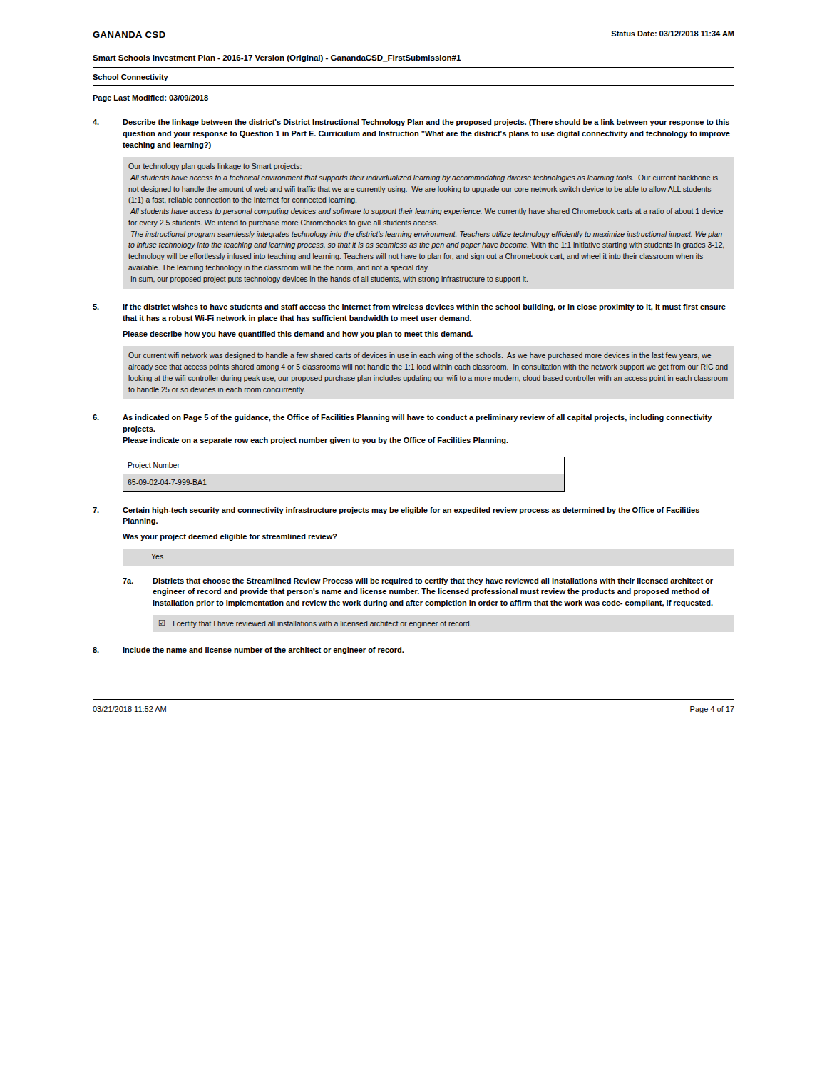GANANDA CSD
Status Date: 03/12/2018 11:34 AM
Smart Schools Investment Plan - 2016-17 Version (Original) - GanandaCSD_FirstSubmission#1
School Connectivity
Page Last Modified: 03/09/2018
4.
Describe the linkage between the district's District Instructional Technology Plan and the proposed projects. (There should be a link between your response to this question and your response to Question 1 in Part E. Curriculum and Instruction "What are the district's plans to use digital connectivity and technology to improve teaching and learning?)
Our technology plan goals linkage to Smart projects:
All students have access to a technical environment that supports their individualized learning by accommodating diverse technologies as learning tools. Our current backbone is not designed to handle the amount of web and wifi traffic that we are currently using. We are looking to upgrade our core network switch device to be able to allow ALL students (1:1) a fast, reliable connection to the Internet for connected learning.
All students have access to personal computing devices and software to support their learning experience. We currently have shared Chromebook carts at a ratio of about 1 device for every 2.5 students. We intend to purchase more Chromebooks to give all students access.
The instructional program seamlessly integrates technology into the district's learning environment. Teachers utilize technology efficiently to maximize instructional impact. We plan to infuse technology into the teaching and learning process, so that it is as seamless as the pen and paper have become. With the 1:1 initiative starting with students in grades 3-12, technology will be effortlessly infused into teaching and learning. Teachers will not have to plan for, and sign out a Chromebook cart, and wheel it into their classroom when its available. The learning technology in the classroom will be the norm, and not a special day.
In sum, our proposed project puts technology devices in the hands of all students, with strong infrastructure to support it.
5.
If the district wishes to have students and staff access the Internet from wireless devices within the school building, or in close proximity to it, it must first ensure that it has a robust Wi-Fi network in place that has sufficient bandwidth to meet user demand.
Please describe how you have quantified this demand and how you plan to meet this demand.
Our current wifi network was designed to handle a few shared carts of devices in use in each wing of the schools. As we have purchased more devices in the last few years, we already see that access points shared among 4 or 5 classrooms will not handle the 1:1 load within each classroom. In consultation with the network support we get from our RIC and looking at the wifi controller during peak use, our proposed purchase plan includes updating our wifi to a more modern, cloud based controller with an access point in each classroom to handle 25 or so devices in each room concurrently.
6.
As indicated on Page 5 of the guidance, the Office of Facilities Planning will have to conduct a preliminary review of all capital projects, including connectivity projects.
Please indicate on a separate row each project number given to you by the Office of Facilities Planning.
| Project Number |
| --- |
| 65-09-02-04-7-999-BA1 |
7.
Certain high-tech security and connectivity infrastructure projects may be eligible for an expedited review process as determined by the Office of Facilities Planning.
Was your project deemed eligible for streamlined review?
Yes
7a.
Districts that choose the Streamlined Review Process will be required to certify that they have reviewed all installations with their licensed architect or engineer of record and provide that person's name and license number. The licensed professional must review the products and proposed method of installation prior to implementation and review the work during and after completion in order to affirm that the work was code- compliant, if requested.
☑ I certify that I have reviewed all installations with a licensed architect or engineer of record.
8.
Include the name and license number of the architect or engineer of record.
03/21/2018 11:52 AM
Page 4 of 17